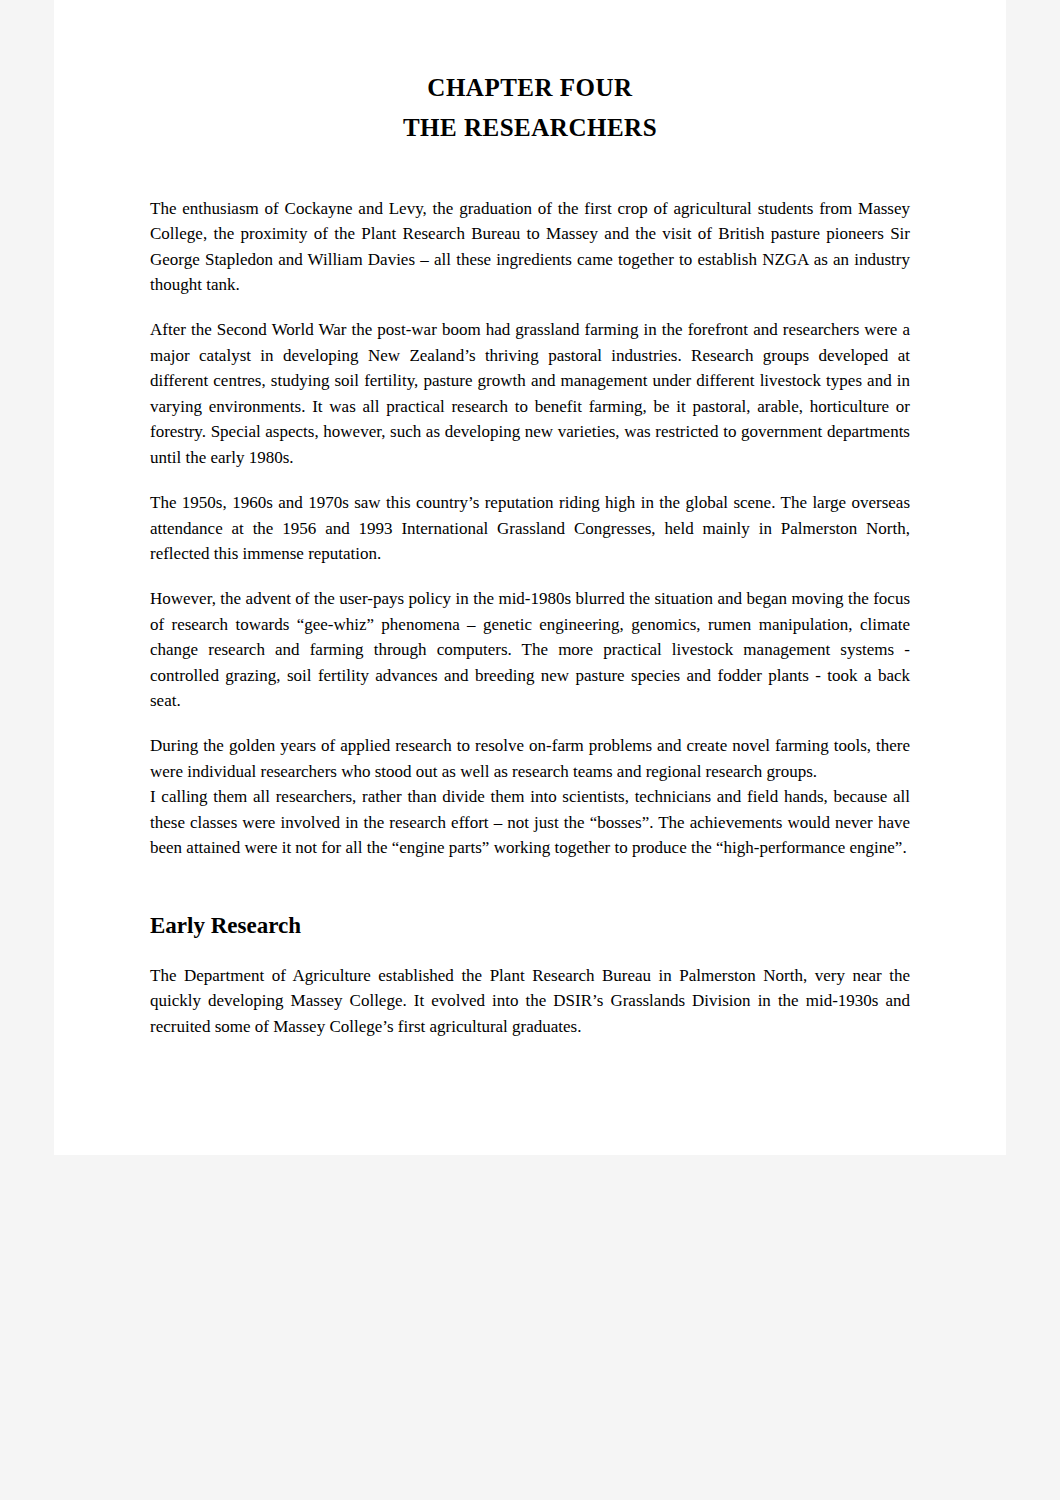CHAPTER FOURTHE RESEARCHERS
The enthusiasm of Cockayne and Levy, the graduation of the first crop of agricultural students from Massey College, the proximity of the Plant Research Bureau to Massey and the visit of British pasture pioneers Sir George Stapledon and William Davies – all these ingredients came together to establish NZGA as an industry thought tank.
After the Second World War the post-war boom had grassland farming in the forefront and researchers were a major catalyst in developing New Zealand’s thriving pastoral industries. Research groups developed at different centres, studying soil fertility, pasture growth and management under different livestock types and in varying environments. It was all practical research to benefit farming, be it pastoral, arable, horticulture or forestry. Special aspects, however, such as developing new varieties, was restricted to government departments until the early 1980s.
The 1950s, 1960s and 1970s saw this country’s reputation riding high in the global scene. The large overseas attendance at the 1956 and 1993 International Grassland Congresses, held mainly in Palmerston North, reflected this immense reputation.
However, the advent of the user-pays policy in the mid-1980s blurred the situation and began moving the focus of research towards “gee-whiz” phenomena – genetic engineering, genomics, rumen manipulation, climate change research and farming through computers. The more practical livestock management systems - controlled grazing, soil fertility advances and breeding new pasture species and fodder plants - took a back seat.
During the golden years of applied research to resolve on-farm problems and create novel farming tools, there were individual researchers who stood out as well as research teams and regional research groups.
I calling them all researchers, rather than divide them into scientists, technicians and field hands, because all these classes were involved in the research effort – not just the “bosses”. The achievements would never have been attained were it not for all the “engine parts” working together to produce the “high-performance engine”.
Early Research
The Department of Agriculture established the Plant Research Bureau in Palmerston North, very near the quickly developing Massey College. It evolved into the DSIR’s Grasslands Division in the mid-1930s and recruited some of Massey College’s first agricultural graduates.